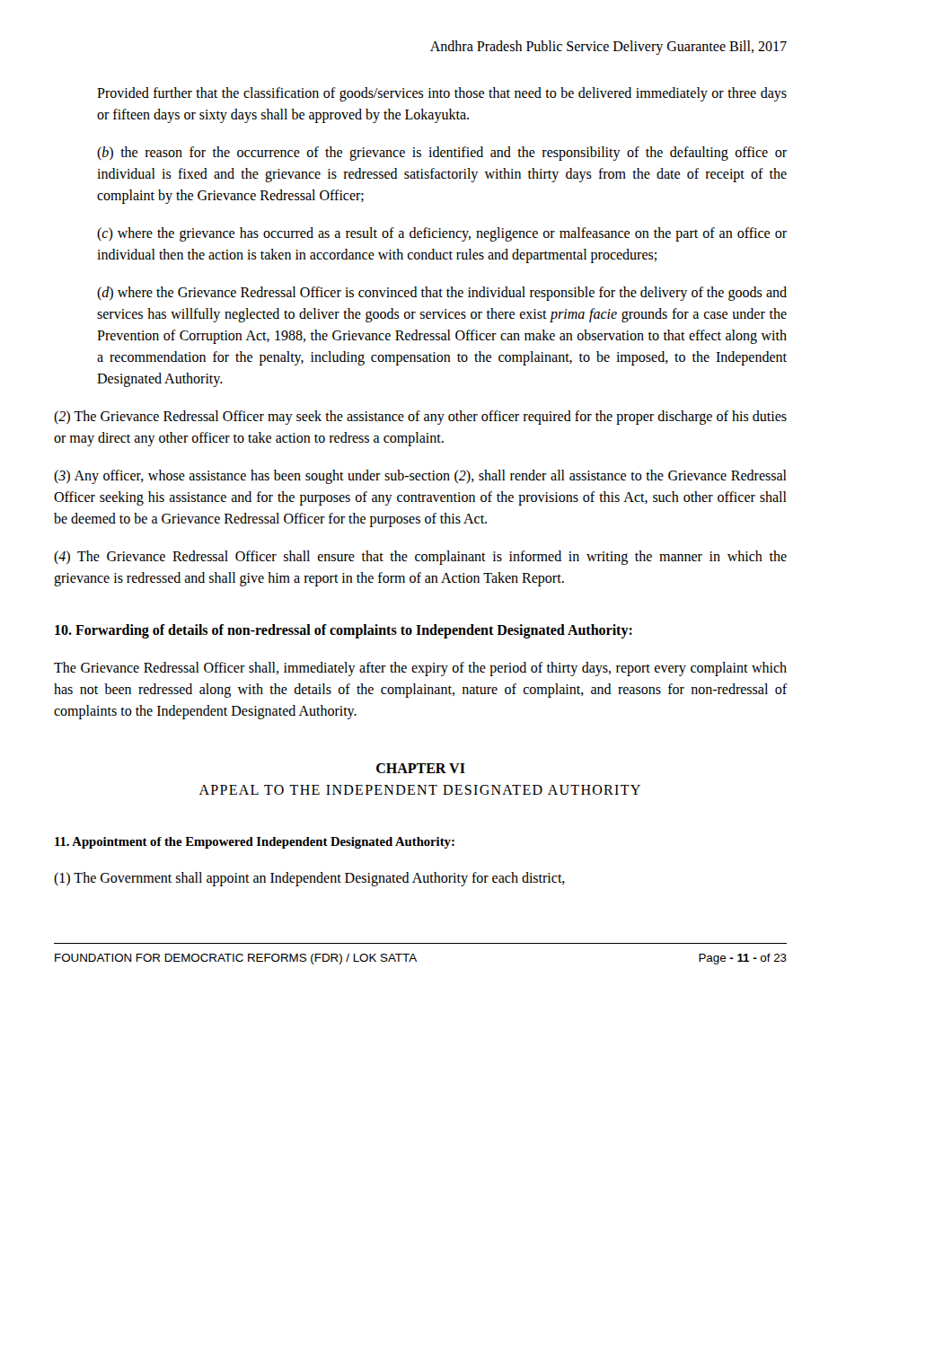Andhra Pradesh Public Service Delivery Guarantee Bill, 2017
Provided further that the classification of goods/services into those that need to be delivered immediately or three days or fifteen days or sixty days shall be approved by the Lokayukta.
(b) the reason for the occurrence of the grievance is identified and the responsibility of the defaulting office or individual is fixed and the grievance is redressed satisfactorily within thirty days from the date of receipt of the complaint by the Grievance Redressal Officer;
(c) where the grievance has occurred as a result of a deficiency, negligence or malfeasance on the part of an office or individual then the action is taken in accordance with conduct rules and departmental procedures;
(d) where the Grievance Redressal Officer is convinced that the individual responsible for the delivery of the goods and services has willfully neglected to deliver the goods or services or there exist prima facie grounds for a case under the Prevention of Corruption Act, 1988, the Grievance Redressal Officer can make an observation to that effect along with a recommendation for the penalty, including compensation to the complainant, to be imposed, to the Independent Designated Authority.
(2) The Grievance Redressal Officer may seek the assistance of any other officer required for the proper discharge of his duties or may direct any other officer to take action to redress a complaint.
(3) Any officer, whose assistance has been sought under sub-section (2), shall render all assistance to the Grievance Redressal Officer seeking his assistance and for the purposes of any contravention of the provisions of this Act, such other officer shall be deemed to be a Grievance Redressal Officer for the purposes of this Act.
(4) The Grievance Redressal Officer shall ensure that the complainant is informed in writing the manner in which the grievance is redressed and shall give him a report in the form of an Action Taken Report.
10. Forwarding of details of non-redressal of complaints to Independent Designated Authority:
The Grievance Redressal Officer shall, immediately after the expiry of the period of thirty days, report every complaint which has not been redressed along with the details of the complainant, nature of complaint, and reasons for non-redressal of complaints to the Independent Designated Authority.
CHAPTER VI APPEAL TO THE INDEPENDENT DESIGNATED AUTHORITY
11. Appointment of the Empowered Independent Designated Authority:
(1) The Government shall appoint an Independent Designated Authority for each district,
FOUNDATION FOR DEMOCRATIC REFORMS (FDR) / LOK SATTA Page - 11 - of 23